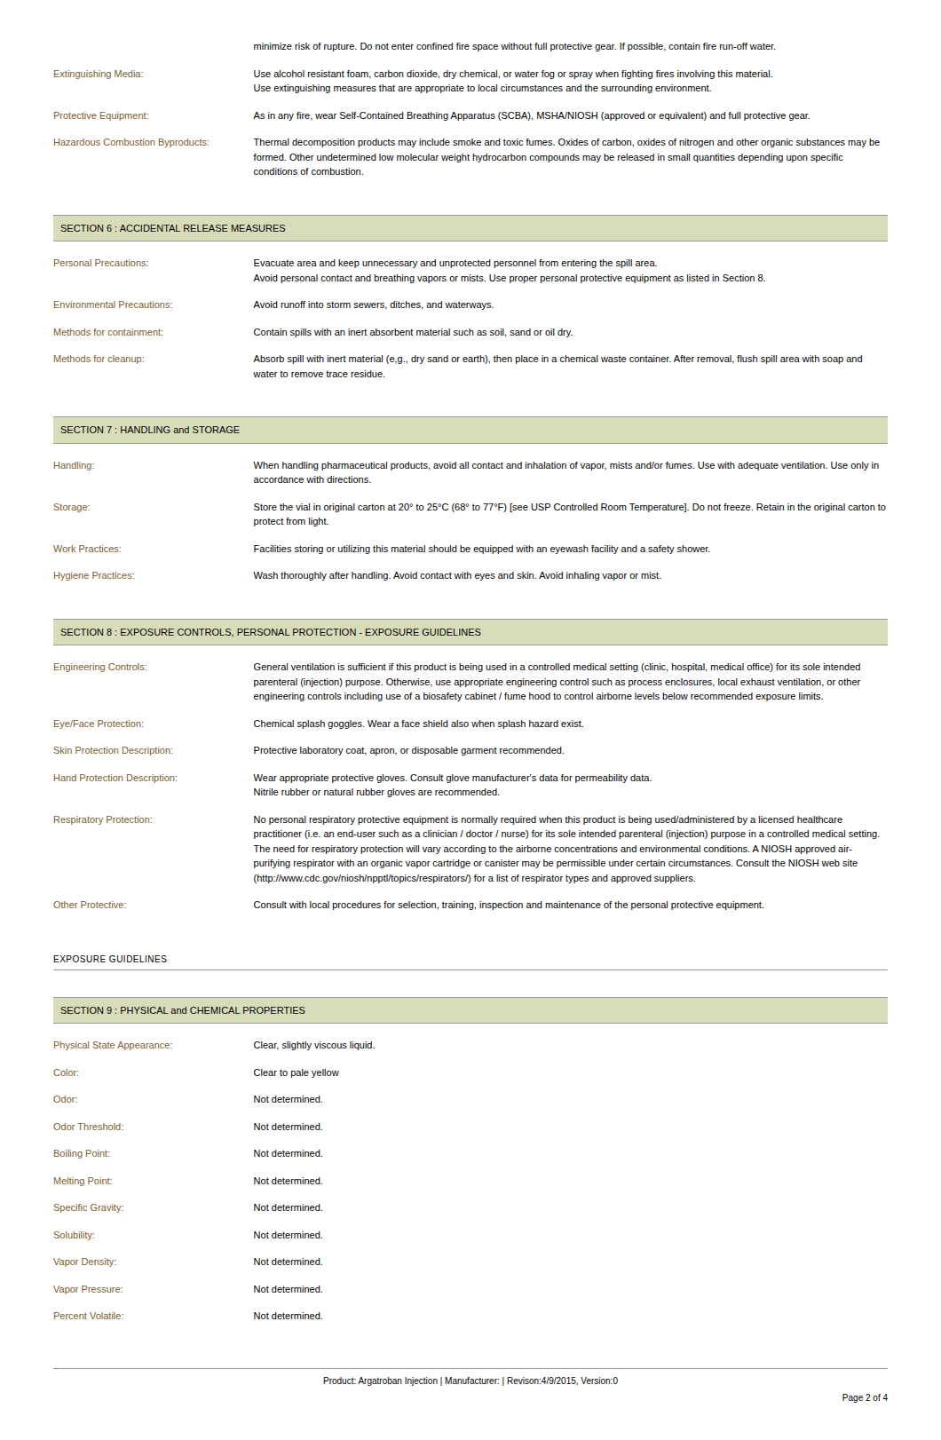| | minimize risk of rupture. Do not enter confined fire space without full protective gear. If possible, contain fire run-off water. |
| Extinguishing Media: | Use alcohol resistant foam, carbon dioxide, dry chemical, or water fog or spray when fighting fires involving this material. Use extinguishing measures that are appropriate to local circumstances and the surrounding environment. |
| Protective Equipment: | As in any fire, wear Self-Contained Breathing Apparatus (SCBA), MSHA/NIOSH (approved or equivalent) and full protective gear. |
| Hazardous Combustion Byproducts: | Thermal decomposition products may include smoke and toxic fumes. Oxides of carbon, oxides of nitrogen and other organic substances may be formed. Other undetermined low molecular weight hydrocarbon compounds may be released in small quantities depending upon specific conditions of combustion. |
SECTION 6 : ACCIDENTAL RELEASE MEASURES
| Personal Precautions: | Evacuate area and keep unnecessary and unprotected personnel from entering the spill area. Avoid personal contact and breathing vapors or mists. Use proper personal protective equipment as listed in Section 8. |
| Environmental Precautions: | Avoid runoff into storm sewers, ditches, and waterways. |
| Methods for containment: | Contain spills with an inert absorbent material such as soil, sand or oil dry. |
| Methods for cleanup: | Absorb spill with inert material (e,g., dry sand or earth), then place in a chemical waste container. After removal, flush spill area with soap and water to remove trace residue. |
SECTION 7 : HANDLING and STORAGE
| Handling: | When handling pharmaceutical products, avoid all contact and inhalation of vapor, mists and/or fumes. Use with adequate ventilation. Use only in accordance with directions. |
| Storage: | Store the vial in original carton at 20° to 25°C (68° to 77°F) [see USP Controlled Room Temperature]. Do not freeze. Retain in the original carton to protect from light. |
| Work Practices: | Facilities storing or utilizing this material should be equipped with an eyewash facility and a safety shower. |
| Hygiene Practices: | Wash thoroughly after handling. Avoid contact with eyes and skin. Avoid inhaling vapor or mist. |
SECTION 8 : EXPOSURE CONTROLS, PERSONAL PROTECTION - EXPOSURE GUIDELINES
| Engineering Controls: | General ventilation is sufficient if this product is being used in a controlled medical setting (clinic, hospital, medical office) for its sole intended parenteral (injection) purpose. Otherwise, use appropriate engineering control such as process enclosures, local exhaust ventilation, or other engineering controls including use of a biosafety cabinet / fume hood to control airborne levels below recommended exposure limits. |
| Eye/Face Protection: | Chemical splash goggles. Wear a face shield also when splash hazard exist. |
| Skin Protection Description: | Protective laboratory coat, apron, or disposable garment recommended. |
| Hand Protection Description: | Wear appropriate protective gloves. Consult glove manufacturer's data for permeability data. Nitrile rubber or natural rubber gloves are recommended. |
| Respiratory Protection: | No personal respiratory protective equipment is normally required when this product is being used/administered by a licensed healthcare practitioner (i.e. an end-user such as a clinician / doctor / nurse) for its sole intended parenteral (injection) purpose in a controlled medical setting. The need for respiratory protection will vary according to the airborne concentrations and environmental conditions. A NIOSH approved air-purifying respirator with an organic vapor cartridge or canister may be permissible under certain circumstances. Consult the NIOSH web site (http://www.cdc.gov/niosh/npptl/topics/respirators/) for a list of respirator types and approved suppliers. |
| Other Protective: | Consult with local procedures for selection, training, inspection and maintenance of the personal protective equipment. |
EXPOSURE GUIDELINES
SECTION 9 : PHYSICAL and CHEMICAL PROPERTIES
| Physical State Appearance: | Clear, slightly viscous liquid. |
| Color: | Clear to pale yellow |
| Odor: | Not determined. |
| Odor Threshold: | Not determined. |
| Boiling Point: | Not determined. |
| Melting Point: | Not determined. |
| Specific Gravity: | Not determined. |
| Solubility: | Not determined. |
| Vapor Density: | Not determined. |
| Vapor Pressure: | Not determined. |
| Percent Volatile: | Not determined. |
Product: Argatroban Injection | Manufacturer: | Revison:4/9/2015, Version:0
Page 2 of 4